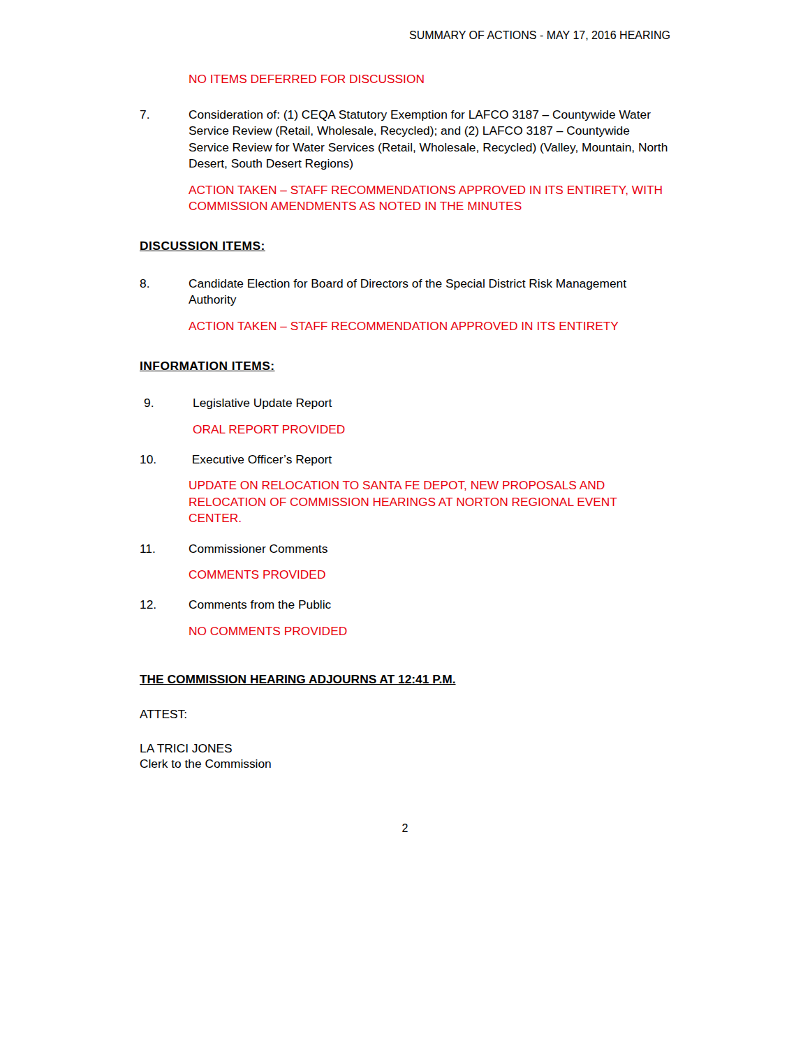SUMMARY OF ACTIONS - MAY 17, 2016 HEARING
NO ITEMS DEFERRED FOR DISCUSSION
7.
Consideration of: (1) CEQA Statutory Exemption for LAFCO 3187 – Countywide Water Service Review (Retail, Wholesale, Recycled); and (2) LAFCO 3187 – Countywide Service Review for Water Services (Retail, Wholesale, Recycled) (Valley, Mountain, North Desert, South Desert Regions)
ACTION TAKEN – STAFF RECOMMENDATIONS APPROVED IN ITS ENTIRETY, WITH COMMISSION AMENDMENTS AS NOTED IN THE MINUTES
DISCUSSION ITEMS:
8.
Candidate Election for Board of Directors of the Special District Risk Management Authority
ACTION TAKEN – STAFF RECOMMENDATION APPROVED IN ITS ENTIRETY
INFORMATION ITEMS:
9.
Legislative Update Report
ORAL REPORT PROVIDED
10.
Executive Officer’s Report
UPDATE ON RELOCATION TO SANTA FE DEPOT, NEW PROPOSALS AND RELOCATION OF COMMISSION HEARINGS AT NORTON REGIONAL EVENT CENTER.
11.
Commissioner Comments
COMMENTS PROVIDED
12.
Comments from the Public
NO COMMENTS PROVIDED
THE COMMISSION HEARING ADJOURNS AT 12:41 P.M.
ATTEST:
LA TRICI JONES
Clerk to the Commission
2